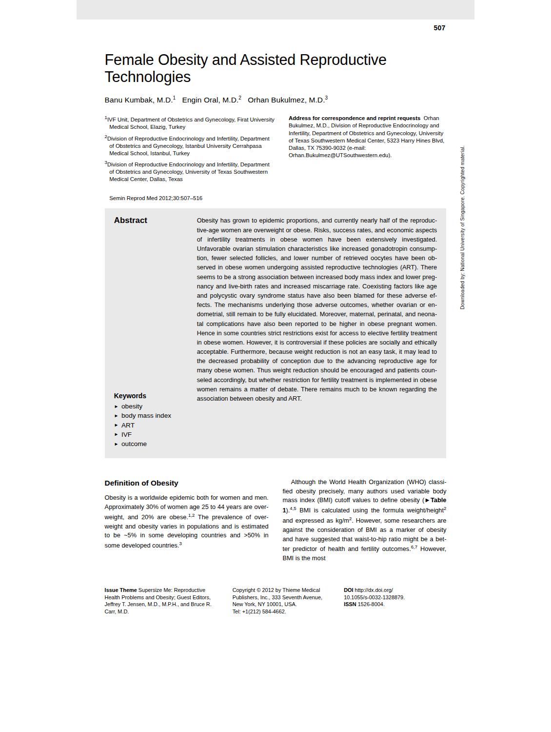507
Female Obesity and Assisted Reproductive
Technologies
Banu Kumbak, M.D.1 Engin Oral, M.D.2 Orhan Bukulmez, M.D.3
1IVF Unit, Department of Obstetrics and Gynecology, Firat University Medical School, Elazig, Turkey
2Division of Reproductive Endocrinology and Infertility, Department of Obstetrics and Gynecology, Istanbul University Cerrahpasa Medical School, Istanbul, Turkey
3Division of Reproductive Endocrinology and Infertility, Department of Obstetrics and Gynecology, University of Texas Southwestern Medical Center, Dallas, Texas
Address for correspondence and reprint requests Orhan Bukulmez, M.D., Division of Reproductive Endocrinology and Infertility, Department of Obstetrics and Gynecology, University of Texas Southwestern Medical Center, 5323 Harry Hines Blvd, Dallas, TX 75390-9032 (e-mail: Orhan.Bukulmez@UTSouthwestern.edu).
Semin Reprod Med 2012;30:507–516
Abstract
Keywords
obesity
body mass index
ART
IVF
outcome
Obesity has grown to epidemic proportions, and currently nearly half of the reproductive-age women are overweight or obese. Risks, success rates, and economic aspects of infertility treatments in obese women have been extensively investigated. Unfavorable ovarian stimulation characteristics like increased gonadotropin consumption, fewer selected follicles, and lower number of retrieved oocytes have been observed in obese women undergoing assisted reproductive technologies (ART). There seems to be a strong association between increased body mass index and lower pregnancy and live-birth rates and increased miscarriage rate. Coexisting factors like age and polycystic ovary syndrome status have also been blamed for these adverse effects. The mechanisms underlying those adverse outcomes, whether ovarian or endometrial, still remain to be fully elucidated. Moreover, maternal, perinatal, and neonatal complications have also been reported to be higher in obese pregnant women. Hence in some countries strict restrictions exist for access to elective fertility treatment in obese women. However, it is controversial if these policies are socially and ethically acceptable. Furthermore, because weight reduction is not an easy task, it may lead to the decreased probability of conception due to the advancing reproductive age for many obese women. Thus weight reduction should be encouraged and patients counseled accordingly, but whether restriction for fertility treatment is implemented in obese women remains a matter of debate. There remains much to be known regarding the association between obesity and ART.
Downloaded by: National University of Singapore. Copyrighted material.
Definition of Obesity
Obesity is a worldwide epidemic both for women and men. Approximately 30% of women age 25 to 44 years are overweight, and 20% are obese.1,2 The prevalence of overweight and obesity varies in populations and is estimated to be ~5% in some developing countries and >50% in some developed countries.3
Although the World Health Organization (WHO) classified obesity precisely, many authors used variable body mass index (BMI) cutoff values to define obesity (►Table 1).4,5 BMI is calculated using the formula weight/height2 and expressed as kg/m2. However, some researchers are against the consideration of BMI as a marker of obesity and have suggested that waist-to-hip ratio might be a better predictor of health and fertility outcomes.6,7 However, BMI is the most
Issue Theme Supersize Me: Reproductive Health Problems and Obesity; Guest Editors, Jeffrey T. Jensen, M.D., M.P.H., and Bruce R. Carr, M.D.
Copyright © 2012 by Thieme Medical Publishers, Inc., 333 Seventh Avenue, New York, NY 10001, USA.
Tel: +1(212) 584-4662.
DOI http://dx.doi.org/
10.1055/s-0032-1328879.
ISSN 1526-8004.